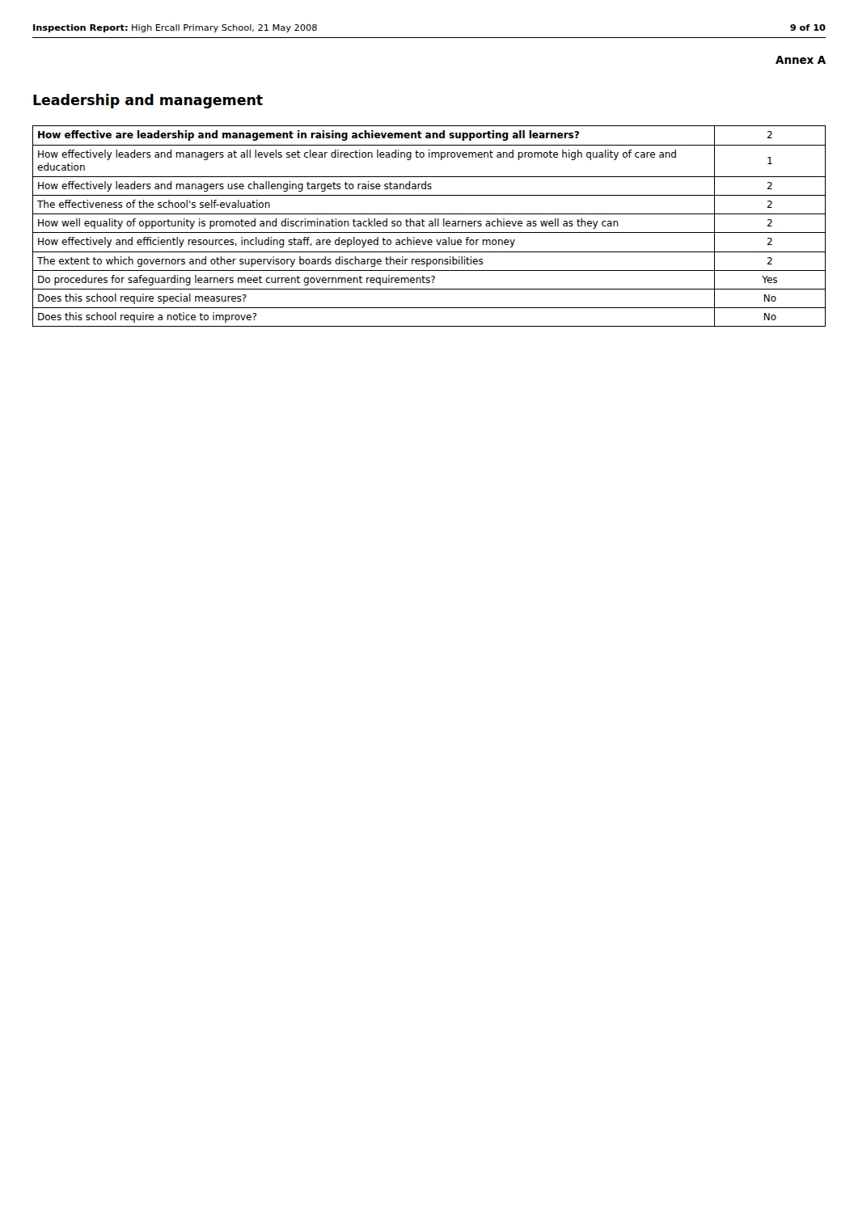Inspection Report: High Ercall Primary School, 21 May 2008
9 of 10
Annex A
Leadership and management
| How effective are leadership and management in raising achievement and supporting all learners? | 2 |
| How effectively leaders and managers at all levels set clear direction leading to improvement and promote high quality of care and education | 1 |
| How effectively leaders and managers use challenging targets to raise standards | 2 |
| The effectiveness of the school's self-evaluation | 2 |
| How well equality of opportunity is promoted and discrimination tackled so that all learners achieve as well as they can | 2 |
| How effectively and efficiently resources, including staff, are deployed to achieve value for money | 2 |
| The extent to which governors and other supervisory boards discharge their responsibilities | 2 |
| Do procedures for safeguarding learners meet current government requirements? | Yes |
| Does this school require special measures? | No |
| Does this school require a notice to improve? | No |